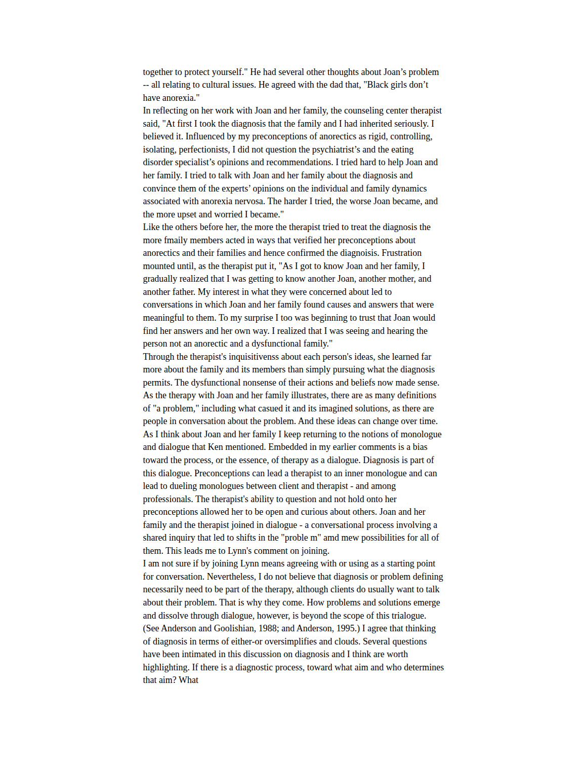together to protect yourself." He had several other thoughts about Joan’s problem -- all relating to cultural issues. He agreed with the dad that, "Black girls don’t have anorexia."
In reflecting on her work with Joan and her family, the counseling center therapist said, "At first I took the diagnosis that the family and I had inherited seriously. I believed it. Influenced by my preconceptions of anorectics as rigid, controlling, isolating, perfectionists, I did not question the psychiatrist’s and the eating disorder specialist’s opinions and recommendations. I tried hard to help Joan and her family. I tried to talk with Joan and her family about the diagnosis and convince them of the experts’ opinions on the individual and family dynamics associated with anorexia nervosa. The harder I tried, the worse Joan became, and the more upset and worried I became."
Like the others before her, the more the therapist tried to treat the diagnosis the more fmaily members acted in ways that verified her preconceptions about anorectics and their families and hence confirmed the diagnoisis. Frustration mounted until, as the therapist put it, "As I got to know Joan and her family, I gradually realized that I was getting to know another Joan, another mother, and another father. My interest in what they were concerned about led to conversations in which Joan and her family found causes and answers that were meaningful to them. To my surprise I too was beginning to trust that Joan would find her answers and her own way. I realized that I was seeing and hearing the person not an anorectic and a dysfunctional family."
Through the therapist's inquisitivenss about each person's ideas, she learned far more about the family and its members than simply pursuing what the diagnosis permits. The dysfunctional nonsense of their actions and beliefs now made sense. As the therapy with Joan and her family illustrates, there are as many definitions of "a problem," including what casued it and its imagined solutions, as there are people in conversation about the problem. And these ideas can change over time.
As I think about Joan and her family I keep returning to the notions of monologue and dialogue that Ken mentioned. Embedded in my earlier comments is a bias toward the process, or the essence, of therapy as a dialogue. Diagnosis is part of this dialogue. Preconceptions can lead a therapist to an inner monologue and can lead to dueling monologues between client and therapist - and among professionals. The therapist's ability to question and not hold onto her preconceptions allowed her to be open and curious about others. Joan and her family and the therapist joined in dialogue - a conversational process involving a shared inquiry that led to shifts in the "proble m" amd mew possibilities for all of them. This leads me to Lynn's comment on joining.
I am not sure if by joining Lynn means agreeing with or using as a starting point for conversation. Nevertheless, I do not believe that diagnosis or problem defining necessarily need to be part of the therapy, although clients do usually want to talk about their problem. That is why they come. How problems and solutions emerge and dissolve through dialogue, however, is beyond the scope of this trialogue. (See Anderson and Goolishian, 1988; and Anderson, 1995.) I agree that thinking of diagnosis in terms of either-or oversimplifies and clouds. Several questions have been intimated in this discussion on diagnosis and I think are worth highlighting. If there is a diagnostic process, toward what aim and who determines that aim? What